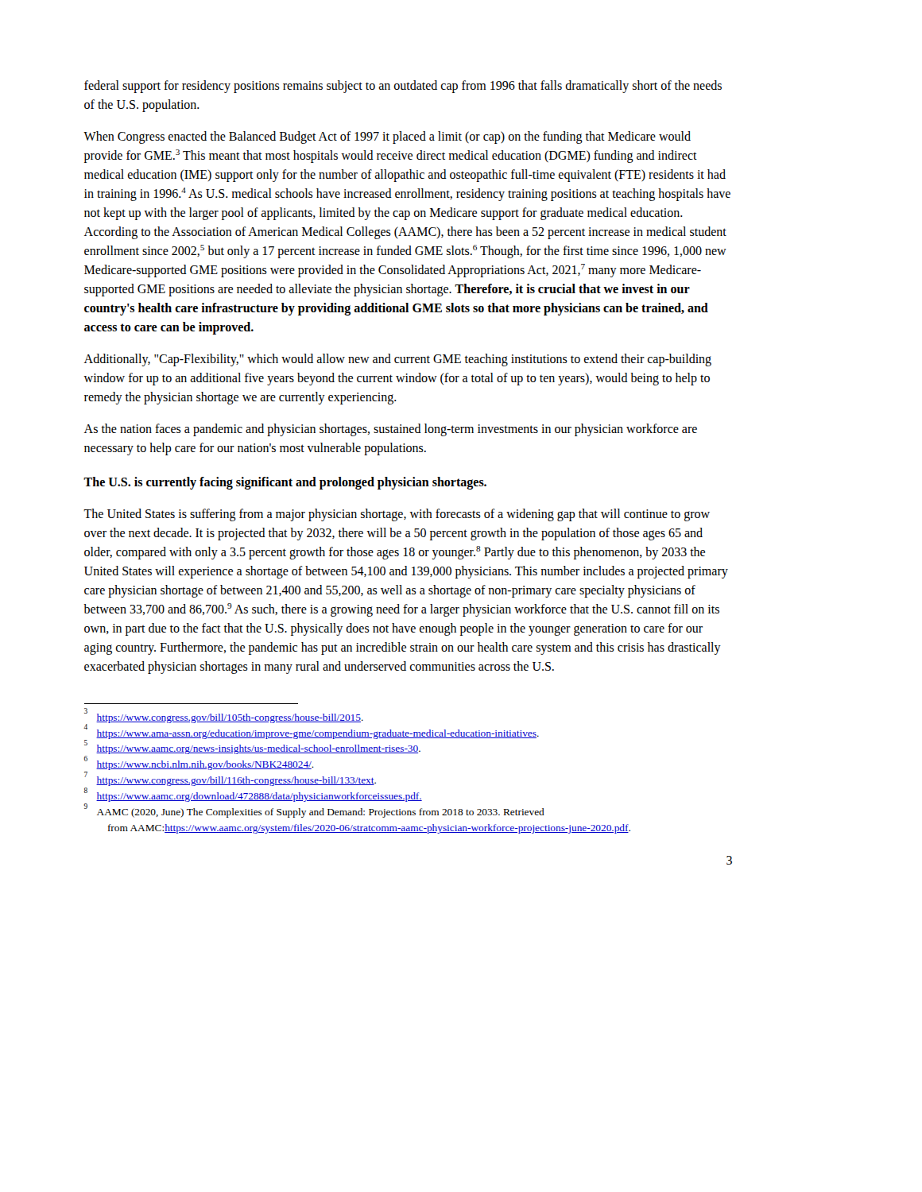federal support for residency positions remains subject to an outdated cap from 1996 that falls dramatically short of the needs of the U.S. population.
When Congress enacted the Balanced Budget Act of 1997 it placed a limit (or cap) on the funding that Medicare would provide for GME.3 This meant that most hospitals would receive direct medical education (DGME) funding and indirect medical education (IME) support only for the number of allopathic and osteopathic full-time equivalent (FTE) residents it had in training in 1996.4 As U.S. medical schools have increased enrollment, residency training positions at teaching hospitals have not kept up with the larger pool of applicants, limited by the cap on Medicare support for graduate medical education. According to the Association of American Medical Colleges (AAMC), there has been a 52 percent increase in medical student enrollment since 2002,5 but only a 17 percent increase in funded GME slots.6 Though, for the first time since 1996, 1,000 new Medicare-supported GME positions were provided in the Consolidated Appropriations Act, 2021,7 many more Medicare-supported GME positions are needed to alleviate the physician shortage. Therefore, it is crucial that we invest in our country's health care infrastructure by providing additional GME slots so that more physicians can be trained, and access to care can be improved.
Additionally, "Cap-Flexibility," which would allow new and current GME teaching institutions to extend their cap-building window for up to an additional five years beyond the current window (for a total of up to ten years), would being to help to remedy the physician shortage we are currently experiencing.
As the nation faces a pandemic and physician shortages, sustained long-term investments in our physician workforce are necessary to help care for our nation's most vulnerable populations.
The U.S. is currently facing significant and prolonged physician shortages.
The United States is suffering from a major physician shortage, with forecasts of a widening gap that will continue to grow over the next decade. It is projected that by 2032, there will be a 50 percent growth in the population of those ages 65 and older, compared with only a 3.5 percent growth for those ages 18 or younger.8 Partly due to this phenomenon, by 2033 the United States will experience a shortage of between 54,100 and 139,000 physicians. This number includes a projected primary care physician shortage of between 21,400 and 55,200, as well as a shortage of non-primary care specialty physicians of between 33,700 and 86,700.9 As such, there is a growing need for a larger physician workforce that the U.S. cannot fill on its own, in part due to the fact that the U.S. physically does not have enough people in the younger generation to care for our aging country. Furthermore, the pandemic has put an incredible strain on our health care system and this crisis has drastically exacerbated physician shortages in many rural and underserved communities across the U.S.
3 https://www.congress.gov/bill/105th-congress/house-bill/2015.
4 https://www.ama-assn.org/education/improve-gme/compendium-graduate-medical-education-initiatives.
5 https://www.aamc.org/news-insights/us-medical-school-enrollment-rises-30.
6 https://www.ncbi.nlm.nih.gov/books/NBK248024/.
7 https://www.congress.gov/bill/116th-congress/house-bill/133/text.
8 https://www.aamc.org/download/472888/data/physicianworkforceissues.pdf.
9 AAMC (2020, June) The Complexities of Supply and Demand: Projections from 2018 to 2033. Retrieved
from AAMC:https://www.aamc.org/system/files/2020-06/stratcomm-aamc-physician-workforce-projections-june-2020.pdf.
3